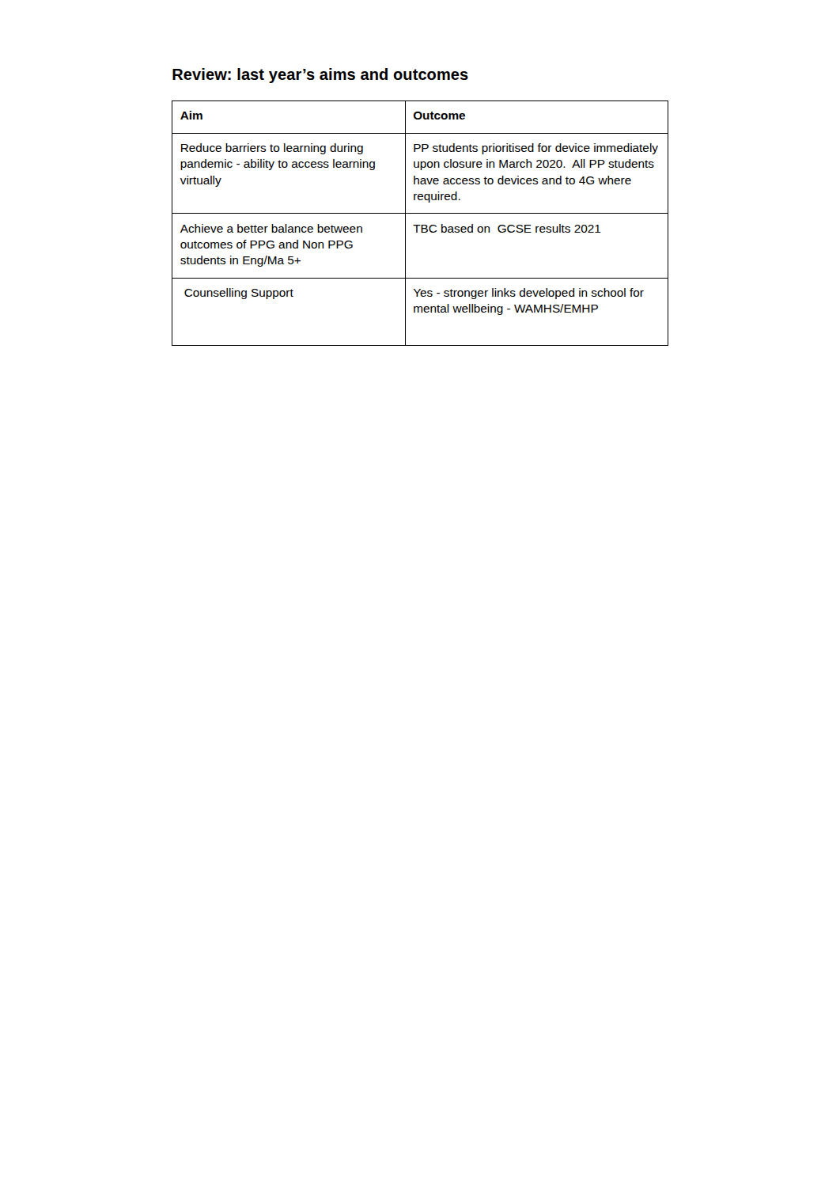Review: last year’s aims and outcomes
| Aim | Outcome |
| --- | --- |
| Reduce barriers to learning during pandemic - ability to access learning virtually | PP students prioritised for device immediately upon closure in March 2020. All PP students have access to devices and to 4G where required. |
| Achieve a better balance between outcomes of PPG and Non PPG students in Eng/Ma 5+ | TBC based on GCSE results 2021 |
| Counselling Support | Yes - stronger links developed in school for mental wellbeing - WAMHS/EMHP |